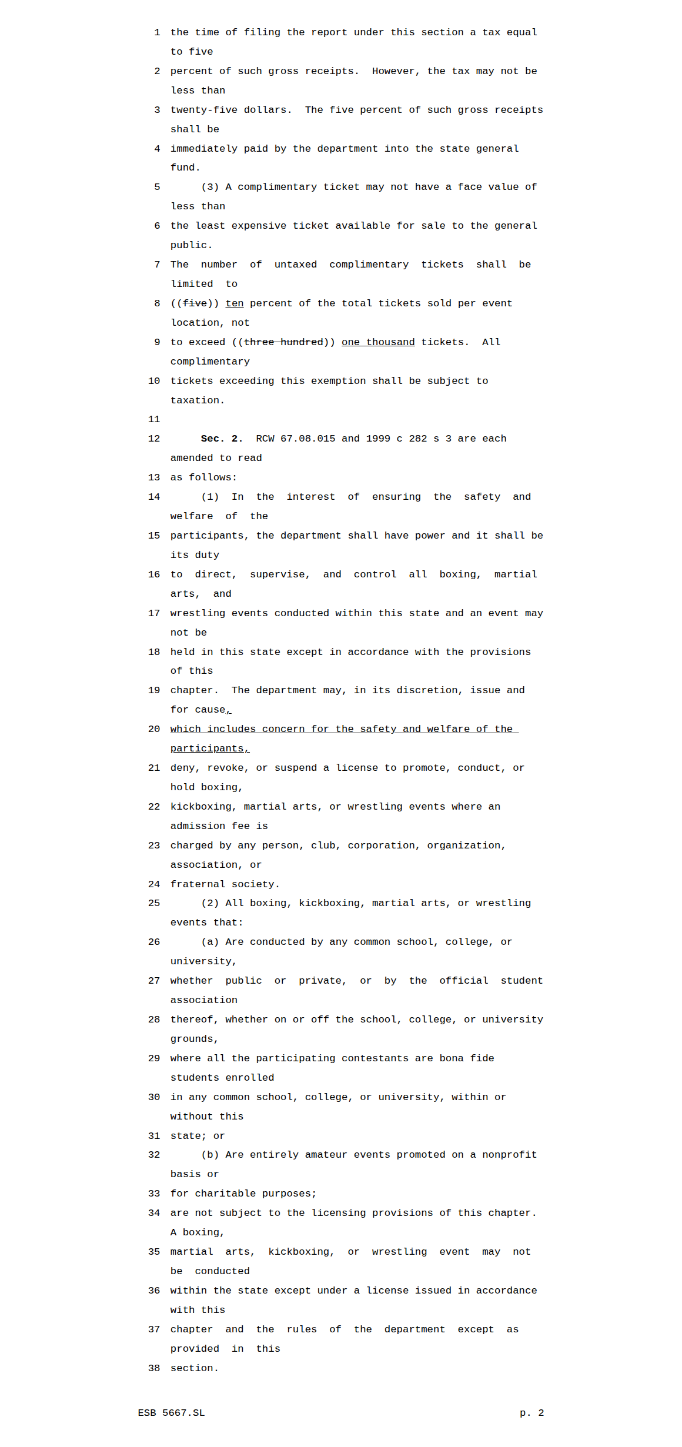the time of filing the report under this section a tax equal to five
percent of such gross receipts. However, the tax may not be less than
twenty-five dollars. The five percent of such gross receipts shall be
immediately paid by the department into the state general fund.
(3) A complimentary ticket may not have a face value of less than
the least expensive ticket available for sale to the general public.
The number of untaxed complimentary tickets shall be limited to
((five)) ten percent of the total tickets sold per event location, not
to exceed ((three hundred)) one thousand tickets. All complimentary
tickets exceeding this exemption shall be subject to taxation.
Sec. 2. RCW 67.08.015 and 1999 c 282 s 3 are each amended to read
as follows:
(1) In the interest of ensuring the safety and welfare of the
participants, the department shall have power and it shall be its duty
to direct, supervise, and control all boxing, martial arts, and
wrestling events conducted within this state and an event may not be
held in this state except in accordance with the provisions of this
chapter. The department may, in its discretion, issue and for cause,
which includes concern for the safety and welfare of the participants,
deny, revoke, or suspend a license to promote, conduct, or hold boxing,
kickboxing, martial arts, or wrestling events where an admission fee is
charged by any person, club, corporation, organization, association, or
fraternal society.
(2) All boxing, kickboxing, martial arts, or wrestling events that:
(a) Are conducted by any common school, college, or university,
whether public or private, or by the official student association
thereof, whether on or off the school, college, or university grounds,
where all the participating contestants are bona fide students enrolled
in any common school, college, or university, within or without this
state; or
(b) Are entirely amateur events promoted on a nonprofit basis or
for charitable purposes;
are not subject to the licensing provisions of this chapter. A boxing,
martial arts, kickboxing, or wrestling event may not be conducted
within the state except under a license issued in accordance with this
chapter and the rules of the department except as provided in this
section.
ESB 5667.SL p. 2